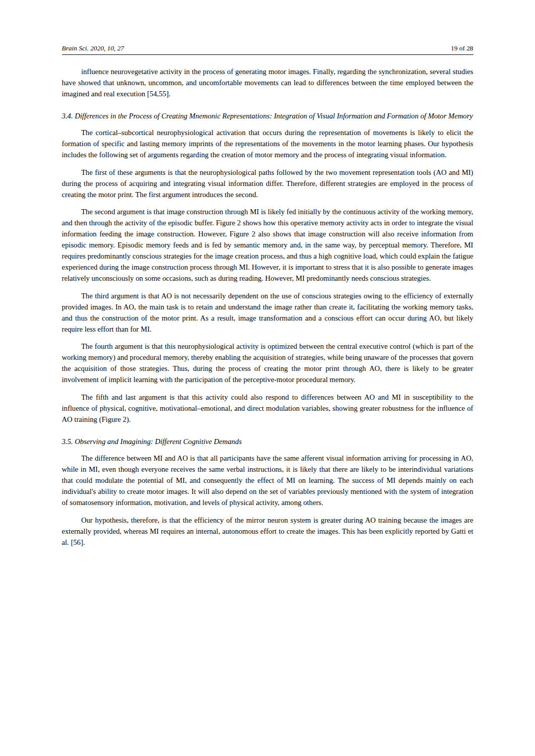Brain Sci. 2020, 10, 27 19 of 28
influence neurovegetative activity in the process of generating motor images. Finally, regarding the synchronization, several studies have showed that unknown, uncommon, and uncomfortable movements can lead to differences between the time employed between the imagined and real execution [54,55].
3.4. Differences in the Process of Creating Mnemonic Representations: Integration of Visual Information and Formation of Motor Memory
The cortical–subcortical neurophysiological activation that occurs during the representation of movements is likely to elicit the formation of specific and lasting memory imprints of the representations of the movements in the motor learning phases. Our hypothesis includes the following set of arguments regarding the creation of motor memory and the process of integrating visual information.
The first of these arguments is that the neurophysiological paths followed by the two movement representation tools (AO and MI) during the process of acquiring and integrating visual information differ. Therefore, different strategies are employed in the process of creating the motor print. The first argument introduces the second.
The second argument is that image construction through MI is likely fed initially by the continuous activity of the working memory, and then through the activity of the episodic buffer. Figure 2 shows how this operative memory activity acts in order to integrate the visual information feeding the image construction. However, Figure 2 also shows that image construction will also receive information from episodic memory. Episodic memory feeds and is fed by semantic memory and, in the same way, by perceptual memory. Therefore, MI requires predominantly conscious strategies for the image creation process, and thus a high cognitive load, which could explain the fatigue experienced during the image construction process through MI. However, it is important to stress that it is also possible to generate images relatively unconsciously on some occasions, such as during reading. However, MI predominantly needs conscious strategies.
The third argument is that AO is not necessarily dependent on the use of conscious strategies owing to the efficiency of externally provided images. In AO, the main task is to retain and understand the image rather than create it, facilitating the working memory tasks, and thus the construction of the motor print. As a result, image transformation and a conscious effort can occur during AO, but likely require less effort than for MI.
The fourth argument is that this neurophysiological activity is optimized between the central executive control (which is part of the working memory) and procedural memory, thereby enabling the acquisition of strategies, while being unaware of the processes that govern the acquisition of those strategies. Thus, during the process of creating the motor print through AO, there is likely to be greater involvement of implicit learning with the participation of the perceptive-motor procedural memory.
The fifth and last argument is that this activity could also respond to differences between AO and MI in susceptibility to the influence of physical, cognitive, motivational–emotional, and direct modulation variables, showing greater robustness for the influence of AO training (Figure 2).
3.5. Observing and Imagining: Different Cognitive Demands
The difference between MI and AO is that all participants have the same afferent visual information arriving for processing in AO, while in MI, even though everyone receives the same verbal instructions, it is likely that there are likely to be interindividual variations that could modulate the potential of MI, and consequently the effect of MI on learning. The success of MI depends mainly on each individual's ability to create motor images. It will also depend on the set of variables previously mentioned with the system of integration of somatosensory information, motivation, and levels of physical activity, among others.
Our hypothesis, therefore, is that the efficiency of the mirror neuron system is greater during AO training because the images are externally provided, whereas MI requires an internal, autonomous effort to create the images. This has been explicitly reported by Gatti et al. [56].